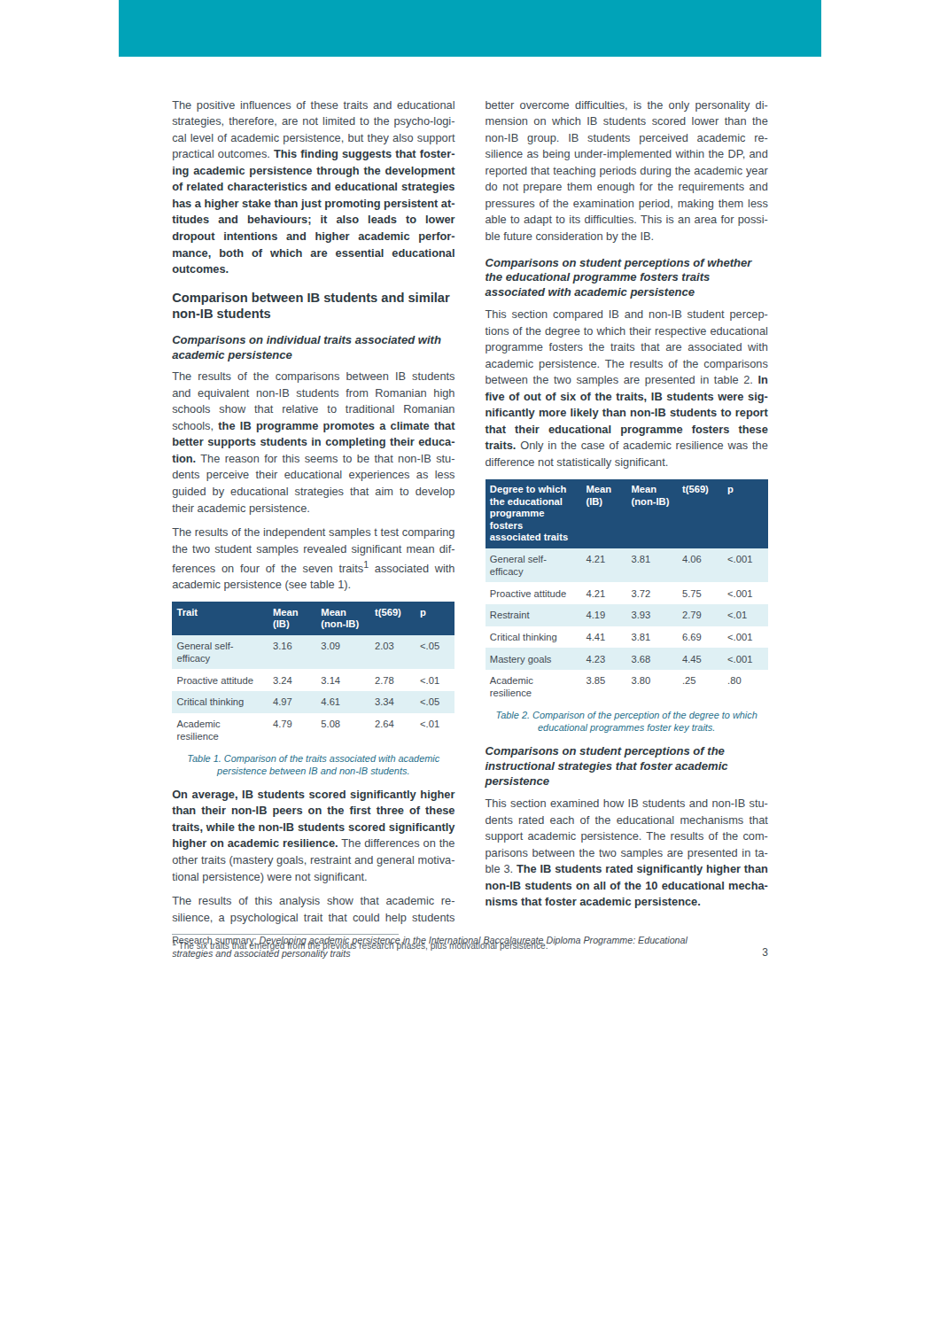The positive influences of these traits and educational strategies, therefore, are not limited to the psycho-logical level of academic persistence, but they also support practical outcomes. This finding suggests that fostering academic persistence through the development of related characteristics and educational strategies has a higher stake than just promoting persistent attitudes and behaviours; it also leads to lower dropout intentions and higher academic performance, both of which are essential educational outcomes.
Comparison between IB students and similar non-IB students
Comparisons on individual traits associated with academic persistence
The results of the comparisons between IB students and equivalent non-IB students from Romanian high schools show that relative to traditional Romanian schools, the IB programme promotes a climate that better supports students in completing their education. The reason for this seems to be that non-IB students perceive their educational experiences as less guided by educational strategies that aim to develop their academic persistence.
The results of the independent samples t test comparing the two student samples revealed significant mean differences on four of the seven traits1 associated with academic persistence (see table 1).
| Trait | Mean (IB) | Mean (non-IB) | t(569) | p |
| --- | --- | --- | --- | --- |
| General self-efficacy | 3.16 | 3.09 | 2.03 | <.05 |
| Proactive attitude | 3.24 | 3.14 | 2.78 | <.01 |
| Critical thinking | 4.97 | 4.61 | 3.34 | <.05 |
| Academic resilience | 4.79 | 5.08 | 2.64 | <.01 |
Table 1. Comparison of the traits associated with academic persistence between IB and non-IB students.
On average, IB students scored significantly higher than their non-IB peers on the first three of these traits, while the non-IB students scored significantly higher on academic resilience. The differences on the other traits (mastery goals, restraint and general motivational persistence) were not significant.
The results of this analysis show that academic resilience, a psychological trait that could help students better overcome difficulties, is the only personality dimension on which IB students scored lower than the non-IB group. IB students perceived academic resilience as being under-implemented within the DP, and reported that teaching periods during the academic year do not prepare them enough for the requirements and pressures of the examination period, making them less able to adapt to its difficulties. This is an area for possible future consideration by the IB.
Comparisons on student perceptions of whether the educational programme fosters traits associated with academic persistence
This section compared IB and non-IB student perceptions of the degree to which their respective educational programme fosters the traits that are associated with academic persistence. The results of the comparisons between the two samples are presented in table 2. In five of out of six of the traits, IB students were significantly more likely than non-IB students to report that their educational programme fosters these traits. Only in the case of academic resilience was the difference not statistically significant.
| Degree to which the educational programme fosters associated traits | Mean (IB) | Mean (non-IB) | t(569) | p |
| --- | --- | --- | --- | --- |
| General self-efficacy | 4.21 | 3.81 | 4.06 | <.001 |
| Proactive attitude | 4.21 | 3.72 | 5.75 | <.001 |
| Restraint | 4.19 | 3.93 | 2.79 | <.01 |
| Critical thinking | 4.41 | 3.81 | 6.69 | <.001 |
| Mastery goals | 4.23 | 3.68 | 4.45 | <.001 |
| Academic resilience | 3.85 | 3.80 | .25 | .80 |
Table 2. Comparison of the perception of the degree to which educational programmes foster key traits.
Comparisons on student perceptions of the instructional strategies that foster academic persistence
This section examined how IB students and non-IB students rated each of the educational mechanisms that support academic persistence. The results of the comparisons between the two samples are presented in table 3. The IB students rated significantly higher than non-IB students on all of the 10 educational mechanisms that foster academic persistence.
1 The six traits that emerged from the previous research phases, plus motivational persistence.
Research summary: Developing academic persistence in the International Baccalaureate Diploma Programme: Educational strategies and associated personality traits
3